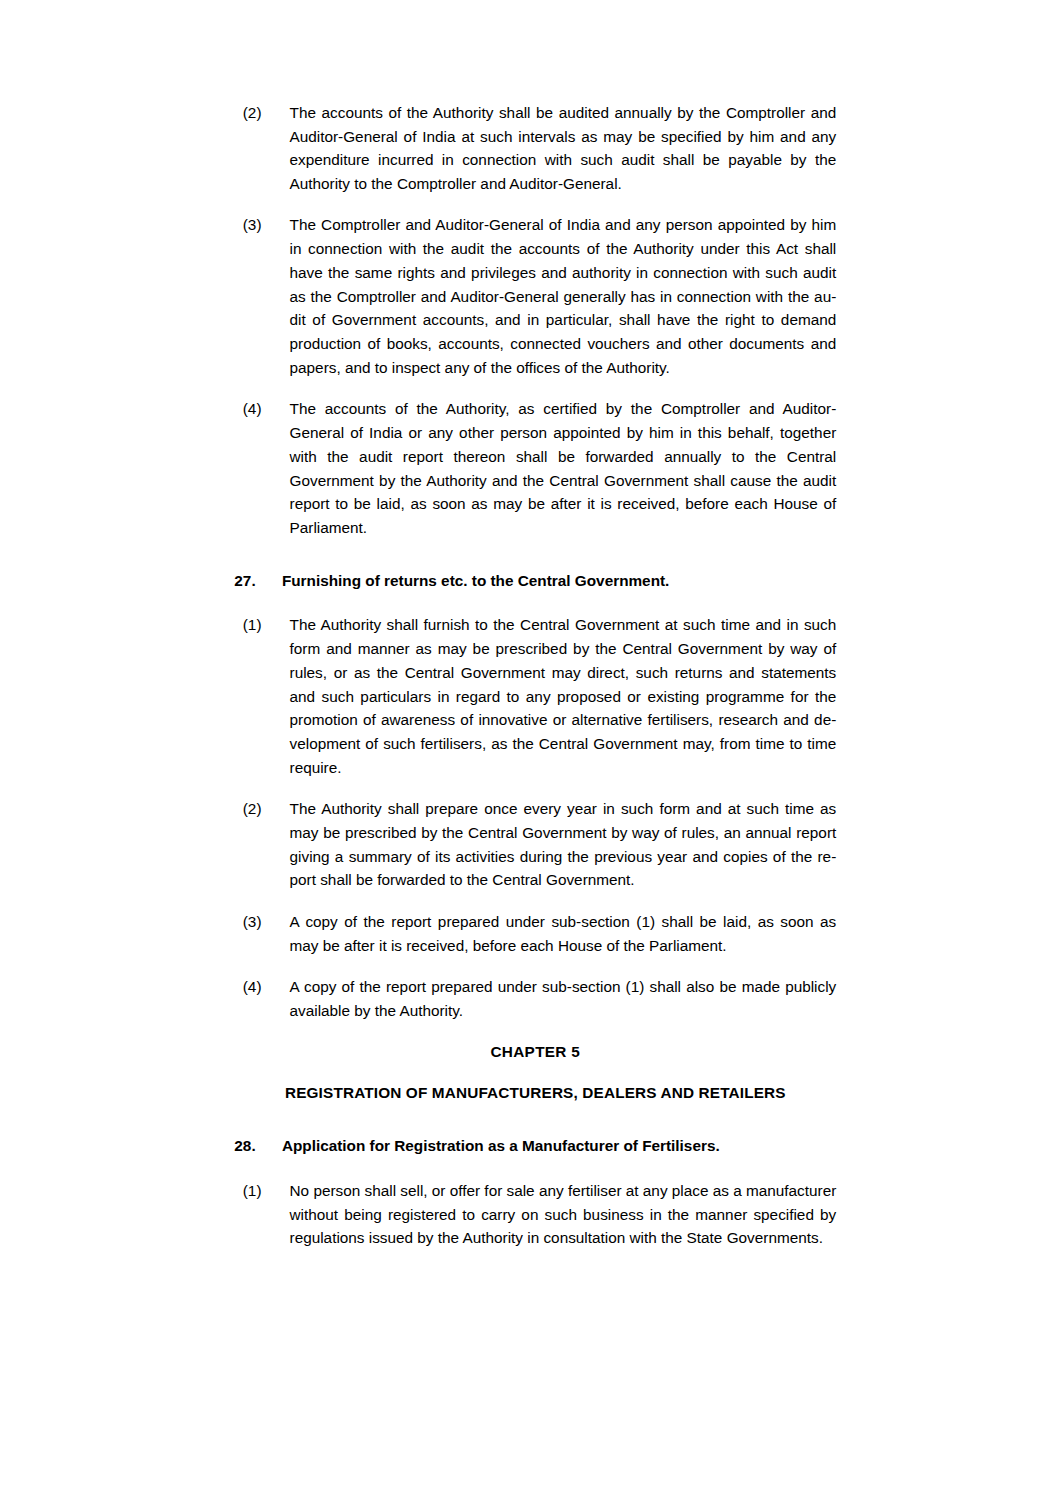(2)
The accounts of the Authority shall be audited annually by the Comptroller and Auditor-General of India at such intervals as may be specified by him and any expenditure incurred in connection with such audit shall be payable by the Authority to the Comptroller and Auditor-General.
(3)
The Comptroller and Auditor-General of India and any person appointed by him in connection with the audit the accounts of the Authority under this Act shall have the same rights and privileges and authority in connection with such audit as the Comptroller and Auditor-General generally has in connection with the audit of Government accounts, and in particular, shall have the right to demand production of books, accounts, connected vouchers and other documents and papers, and to inspect any of the offices of the Authority.
(4)
The accounts of the Authority, as certified by the Comptroller and Auditor-General of India or any other person appointed by him in this behalf, together with the audit report thereon shall be forwarded annually to the Central Government by the Authority and the Central Government shall cause the audit report to be laid, as soon as may be after it is received, before each House of Parliament.
27.
Furnishing of returns etc. to the Central Government.
(1)
The Authority shall furnish to the Central Government at such time and in such form and manner as may be prescribed by the Central Government by way of rules, or as the Central Government may direct, such returns and statements and such particulars in regard to any proposed or existing programme for the promotion of awareness of innovative or alternative fertilisers, research and development of such fertilisers, as the Central Government may, from time to time require.
(2)
The Authority shall prepare once every year in such form and at such time as may be prescribed by the Central Government by way of rules, an annual report giving a summary of its activities during the previous year and copies of the report shall be forwarded to the Central Government.
(3)
A copy of the report prepared under sub-section (1) shall be laid, as soon as may be after it is received, before each House of the Parliament.
(4)
A copy of the report prepared under sub-section (1) shall also be made publicly available by the Authority.
CHAPTER 5
REGISTRATION OF MANUFACTURERS, DEALERS AND RETAILERS
28.
Application for Registration as a Manufacturer of Fertilisers.
(1)
No person shall sell, or offer for sale any fertiliser at any place as a manufacturer without being registered to carry on such business in the manner specified by regulations issued by the Authority in consultation with the State Governments.